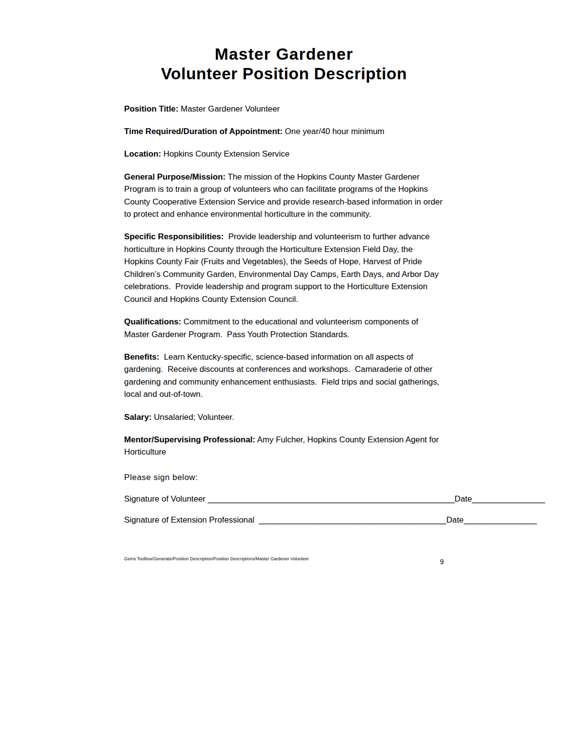Master Gardener Volunteer Position Description
Position Title: Master Gardener Volunteer
Time Required/Duration of Appointment: One year/40 hour minimum
Location: Hopkins County Extension Service
General Purpose/Mission: The mission of the Hopkins County Master Gardener Program is to train a group of volunteers who can facilitate programs of the Hopkins County Cooperative Extension Service and provide research-based information in order to protect and enhance environmental horticulture in the community.
Specific Responsibilities: Provide leadership and volunteerism to further advance horticulture in Hopkins County through the Horticulture Extension Field Day, the Hopkins County Fair (Fruits and Vegetables), the Seeds of Hope, Harvest of Pride Children’s Community Garden, Environmental Day Camps, Earth Days, and Arbor Day celebrations. Provide leadership and program support to the Horticulture Extension Council and Hopkins County Extension Council.
Qualifications: Commitment to the educational and volunteerism components of Master Gardener Program. Pass Youth Protection Standards.
Benefits: Learn Kentucky-specific, science-based information on all aspects of gardening. Receive discounts at conferences and workshops. Camaraderie of other gardening and community enhancement enthusiasts. Field trips and social gatherings, local and out-of-town.
Salary: Unsalaried; Volunteer.
Mentor/Supervising Professional: Amy Fulcher, Hopkins County Extension Agent for Horticulture
Please sign below:
Signature of Volunteer ______________________________________________________ Date________________
Signature of Extension Professional _________________________________________ Date________________
Gems Toolbox/Generate/Position Description/Position Descriptions/Master Gardener Volunteer
9